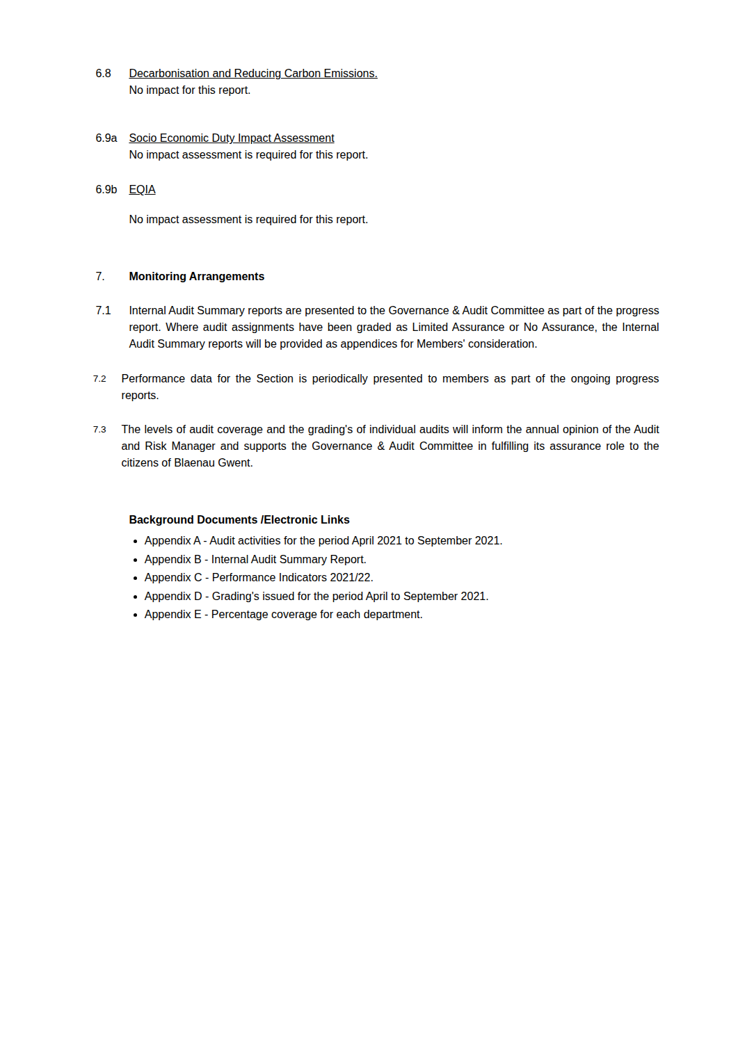6.8
Decarbonisation and Reducing Carbon Emissions.
No impact for this report.
6.9a
Socio Economic Duty Impact Assessment
No impact assessment is required for this report.
6.9b
EQIA
No impact assessment is required for this report.
7.
Monitoring Arrangements
7.1
Internal Audit Summary reports are presented to the Governance & Audit Committee as part of the progress report. Where audit assignments have been graded as Limited Assurance or No Assurance, the Internal Audit Summary reports will be provided as appendices for Members' consideration.
7.2
Performance data for the Section is periodically presented to members as part of the ongoing progress reports.
7.3
The levels of audit coverage and the grading's of individual audits will inform the annual opinion of the Audit and Risk Manager and supports the Governance & Audit Committee in fulfilling its assurance role to the citizens of Blaenau Gwent.
Background Documents /Electronic Links
Appendix A - Audit activities for the period April 2021 to September 2021.
Appendix B - Internal Audit Summary Report.
Appendix C - Performance Indicators 2021/22.
Appendix D - Grading's issued for the period April to September 2021.
Appendix E - Percentage coverage for each department.